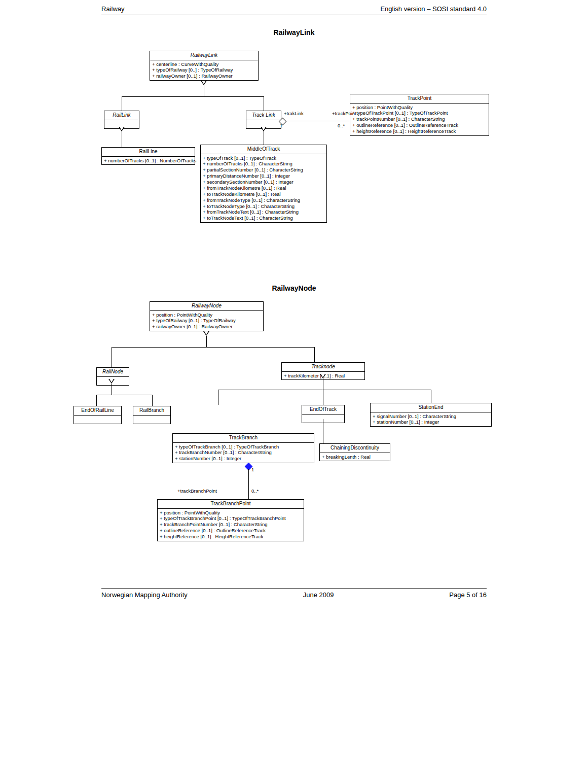Railway
English version – SOSI standard 4.0
RailwayLink
RailwayLink
+ centerline : CurveWithQuality
+ typeOfRailway [0..] : TypeOfRailway
+ railwayOwner [0..1] : RailwayOwner
RailLink
Track Link
TrackPoint
+ position : PointWithQuality
+ typeOfTrackPoint [0..1] : TypeOfTrackPoint
+ trackPointNumber [0..1] : CharacterString
+ outlineReference [0..1] : OutlineReferenceTrack
+ heightReference [0..1] : HeightReferenceTrack
+trakLink
+trackPoint
1
0..*
RailLine
+ numberOfTracks [0..1] : NumberOfTracks
MiddleOfTrack
+ typeOfTrack [0..1] : TypeOfTrack
+ numberOfTracks [0..1] : CharacterString
+ partialSectionNumber [0..1] : CharacterString
+ primaryDistanceNumber [0..1] : Integer
+ secondarySectionNumber [0..1] : Integer
+ fromTrackNodeKilometre [0..1] : Real
+ toTrackNodeKilometre [0..1] : Real
+ fromTrackNodeType [0..1] : CharacterString
+ toTrackNodeType [0..1] : CharacterString
+ fromTrackNodeText [0..1] : CharacterString
+ toTrackNodeText [0..1] : CharacterString
RailwayNode
RailwayNode
+ position : PointWithQuality
+ typeOfRailway [0..1] : TypeOfRailway
+ railwayOwner [0..1] : RailwayOwner
RailNode
Tracknode
+ trackKilometer [0..1] : Real
EndOfRailLine
RailBranch
EndOfTrack
StationEnd
+ signalNumber [0..1] : CharacterString
+ stationNumber [0..1] : Integer
TrackBranch
+ typeOfTrackBranch [0..1] : TypeOfTrackBranch
+ trackBranchNumber [0..1] : CharacterString
+ stationNumber [0..1] : Integer
ChainingDiscontinuity
+ breakingLenth : Real
1
+trackBranchPoint
0..*
TrackBranchPoint
+ position : PointWithQuality
+ typeOfTrackBranchPoint [0..1] : TypeOfTrackBranchPoint
+ trackBranchPointNumber [0..1] : CharacterString
+ outlineReference [0..1] : OutlineReferenceTrack
+ heightReference [0..1] : HeightReferenceTrack
Norwegian Mapping Authority
June 2009
Page 5 of 16